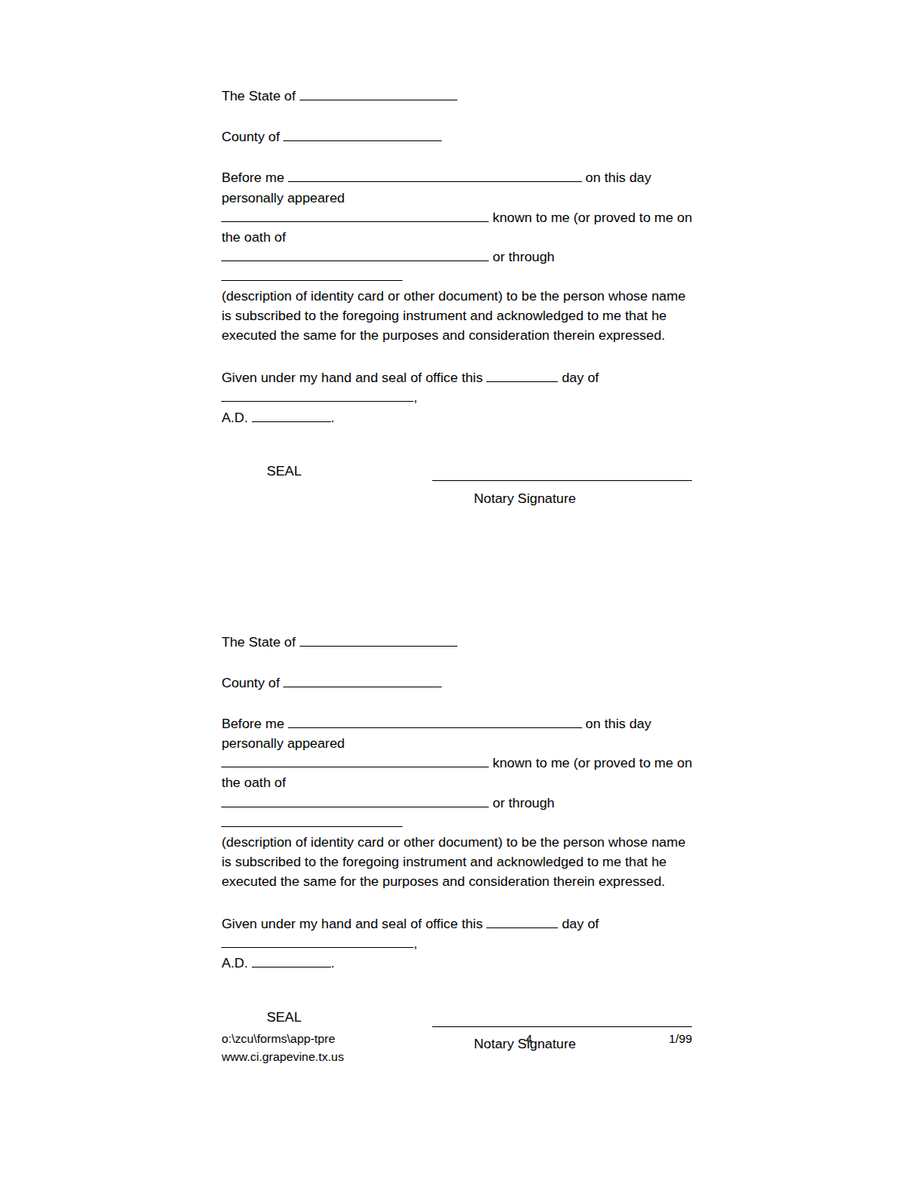The State of
County of
Before me on this day personally appeared known to me (or proved to me on the oath of or through (description of identity card or other document) to be the person whose name is subscribed to the foregoing instrument and acknowledged to me that he executed the same for the purposes and consideration therein expressed.
Given under my hand and seal of office this day of ,
A.D. .
SEAL
Notary Signature
The State of
County of
Before me on this day personally appeared known to me (or proved to me on the oath of or through (description of identity card or other document) to be the person whose name is subscribed to the foregoing instrument and acknowledged to me that he executed the same for the purposes and consideration therein expressed.
Given under my hand and seal of office this day of ,
A.D. .
SEAL
Notary Signature
o:\zcu\forms\app-tpre
www.ci.grapevine.tx.us
4
1/99